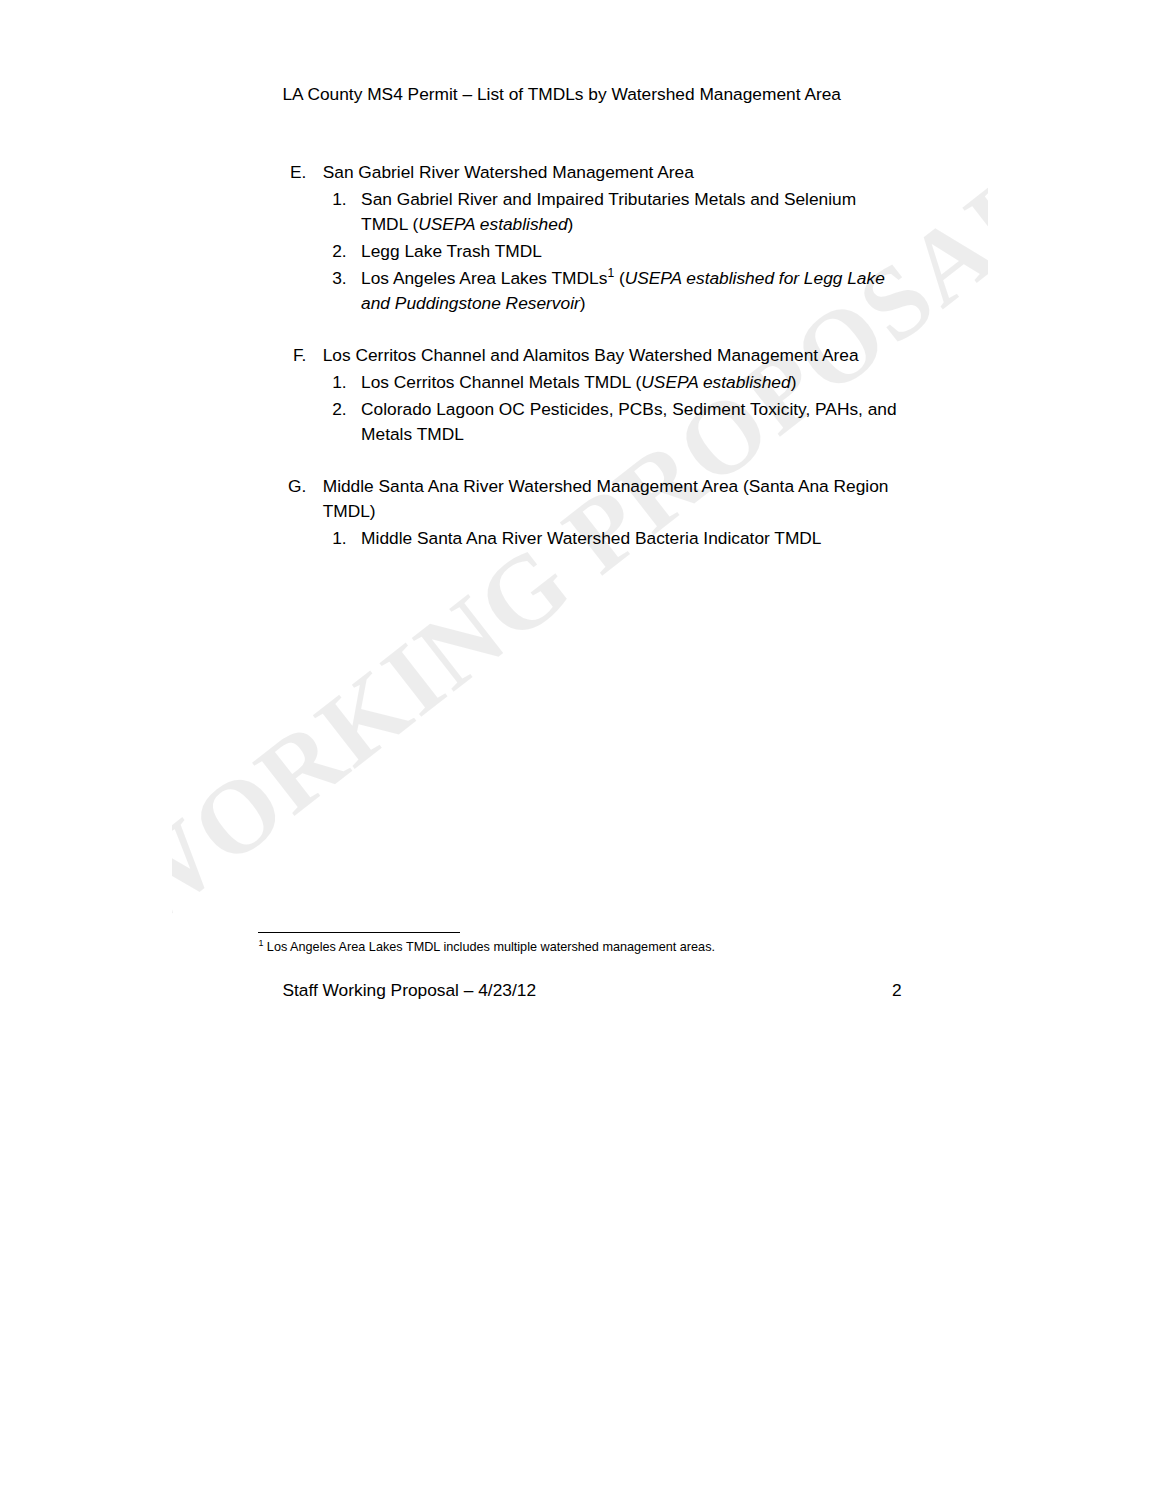WORKING PROPOSAL
LA County MS4 Permit – List of TMDLs by Watershed Management Area
San Gabriel River Watershed Management Area
San Gabriel River and Impaired Tributaries Metals and Selenium TMDL (USEPA established)
Legg Lake Trash TMDL
Los Angeles Area Lakes TMDLs1 (USEPA established for Legg Lake and Puddingstone Reservoir)
Los Cerritos Channel and Alamitos Bay Watershed Management Area
Los Cerritos Channel Metals TMDL (USEPA established)
Colorado Lagoon OC Pesticides, PCBs, Sediment Toxicity, PAHs, and Metals TMDL
Middle Santa Ana River Watershed Management Area (Santa Ana Region TMDL)
Middle Santa Ana River Watershed Bacteria Indicator TMDL
1 Los Angeles Area Lakes TMDL includes multiple watershed management areas.
Staff Working Proposal – 4/23/12
2